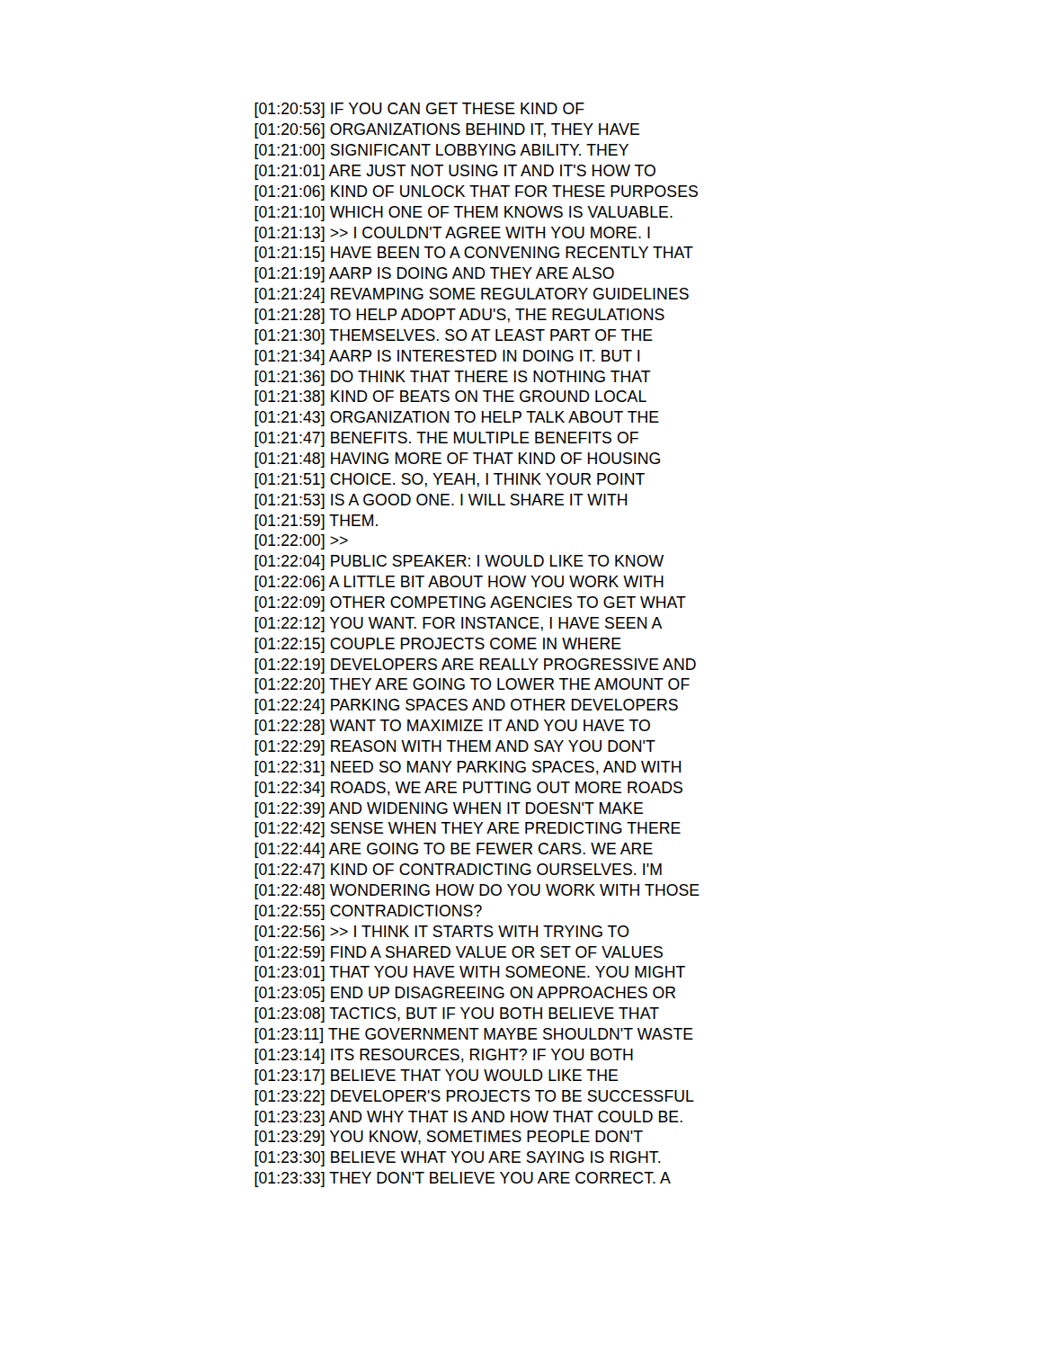[01:20:53] IF YOU CAN GET THESE KIND OF
[01:20:56] ORGANIZATIONS BEHIND IT, THEY HAVE
[01:21:00] SIGNIFICANT LOBBYING ABILITY. THEY
[01:21:01] ARE JUST NOT USING IT AND IT'S HOW TO
[01:21:06] KIND OF UNLOCK THAT FOR THESE PURPOSES
[01:21:10] WHICH ONE OF THEM KNOWS IS VALUABLE.
[01:21:13] >> I COULDN'T AGREE WITH YOU MORE. I
[01:21:15] HAVE BEEN TO A CONVENING RECENTLY THAT
[01:21:19] AARP IS DOING AND THEY ARE ALSO
[01:21:24] REVAMPING SOME REGULATORY GUIDELINES
[01:21:28] TO HELP ADOPT ADU'S, THE REGULATIONS
[01:21:30] THEMSELVES. SO AT LEAST PART OF THE
[01:21:34] AARP IS INTERESTED IN DOING IT. BUT I
[01:21:36] DO THINK THAT THERE IS NOTHING THAT
[01:21:38] KIND OF BEATS ON THE GROUND LOCAL
[01:21:43] ORGANIZATION TO HELP TALK ABOUT THE
[01:21:47] BENEFITS. THE MULTIPLE BENEFITS OF
[01:21:48] HAVING MORE OF THAT KIND OF HOUSING
[01:21:51] CHOICE. SO, YEAH, I THINK YOUR POINT
[01:21:53] IS A GOOD ONE. I WILL SHARE IT WITH
[01:21:59] THEM.
[01:22:00] >>
[01:22:04] PUBLIC SPEAKER: I WOULD LIKE TO KNOW
[01:22:06] A LITTLE BIT ABOUT HOW YOU WORK WITH
[01:22:09] OTHER COMPETING AGENCIES TO GET WHAT
[01:22:12] YOU WANT. FOR INSTANCE, I HAVE SEEN A
[01:22:15] COUPLE PROJECTS COME IN WHERE
[01:22:19] DEVELOPERS ARE REALLY PROGRESSIVE AND
[01:22:20] THEY ARE GOING TO LOWER THE AMOUNT OF
[01:22:24] PARKING SPACES AND OTHER DEVELOPERS
[01:22:28] WANT TO MAXIMIZE IT AND YOU HAVE TO
[01:22:29] REASON WITH THEM AND SAY YOU DON'T
[01:22:31] NEED SO MANY PARKING SPACES, AND WITH
[01:22:34] ROADS, WE ARE PUTTING OUT MORE ROADS
[01:22:39] AND WIDENING WHEN IT DOESN'T MAKE
[01:22:42] SENSE WHEN THEY ARE PREDICTING THERE
[01:22:44] ARE GOING TO BE FEWER CARS. WE ARE
[01:22:47] KIND OF CONTRADICTING OURSELVES. I'M
[01:22:48] WONDERING HOW DO YOU WORK WITH THOSE
[01:22:55] CONTRADICTIONS?
[01:22:56] >> I THINK IT STARTS WITH TRYING TO
[01:22:59] FIND A SHARED VALUE OR SET OF VALUES
[01:23:01] THAT YOU HAVE WITH SOMEONE. YOU MIGHT
[01:23:05] END UP DISAGREEING ON APPROACHES OR
[01:23:08] TACTICS, BUT IF YOU BOTH BELIEVE THAT
[01:23:11] THE GOVERNMENT MAYBE SHOULDN'T WASTE
[01:23:14] ITS RESOURCES, RIGHT? IF YOU BOTH
[01:23:17] BELIEVE THAT YOU WOULD LIKE THE
[01:23:22] DEVELOPER'S PROJECTS TO BE SUCCESSFUL
[01:23:23] AND WHY THAT IS AND HOW THAT COULD BE.
[01:23:29] YOU KNOW, SOMETIMES PEOPLE DON'T
[01:23:30] BELIEVE WHAT YOU ARE SAYING IS RIGHT.
[01:23:33] THEY DON'T BELIEVE YOU ARE CORRECT. A